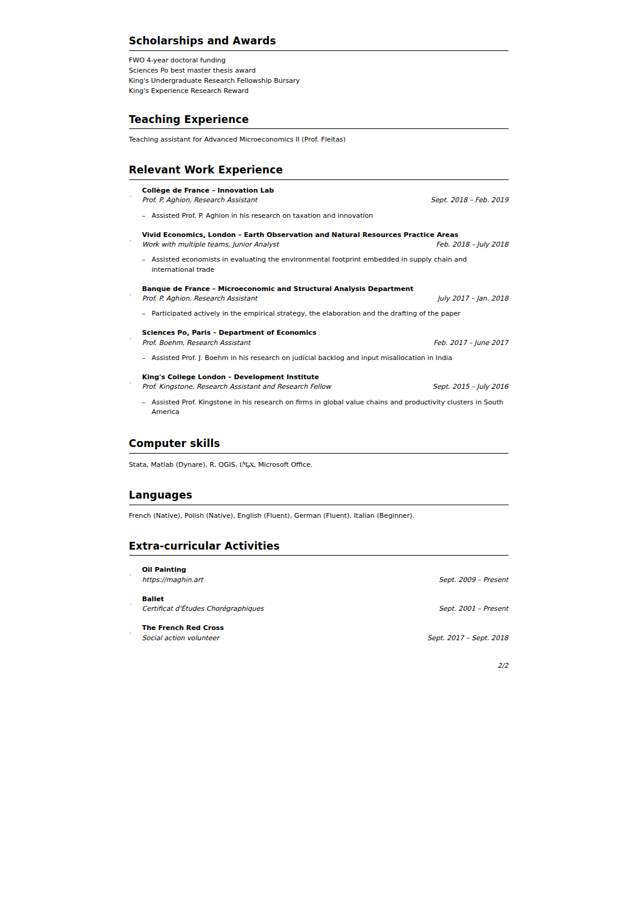Scholarships and Awards
FWO 4-year doctoral funding
Sciences Po best master thesis award
King's Undergraduate Research Fellowship Bursary
King's Experience Research Reward
Teaching Experience
Teaching assistant for Advanced Microeconomics II (Prof. Fleitas)
Relevant Work Experience
◦
Collège de France – Innovation Lab
Prof. P. Aghion, Research Assistant
Sept. 2018 – Feb. 2019
Assisted Prof. P. Aghion in his research on taxation and innovation
◦
Vivid Economics, London – Earth Observation and Natural Resources Practice Areas
Work with multiple teams, Junior Analyst
Feb. 2018 – July 2018
Assisted economists in evaluating the environmental footprint embedded in supply chain and international trade
◦
Banque de France – Microeconomic and Structural Analysis Department
Prof. P. Aghion, Research Assistant
July 2017 – Jan. 2018
Participated actively in the empirical strategy, the elaboration and the drafting of the paper
◦
Sciences Po, Paris – Department of Economics
Prof. Boehm, Research Assistant
Feb. 2017 – June 2017
Assisted Prof. J. Boehm in his research on judicial backlog and input misallocation in India
◦
King's College London – Development Institute
Prof. Kingstone, Research Assistant and Research Fellow
Sept. 2015 – July 2016
Assisted Prof. Kingstone in his research on firms in global value chains and productivity clusters in South America
Computer skills
Stata, Matlab (Dynare), R, QGIS, La Te X, Microsoft Office.
Languages
French (Native), Polish (Native), English (Fluent), German (Fluent), Italian (Beginner).
Extra-curricular Activities
◦
Oil Painting
https://maghin.art
Sept. 2009 – Present
◦
Ballet
Certificat d'Études Chorégraphiques
Sept. 2001 – Present
◦
The French Red Cross
Social action volunteer
Sept. 2017 – Sept. 2018
2/2